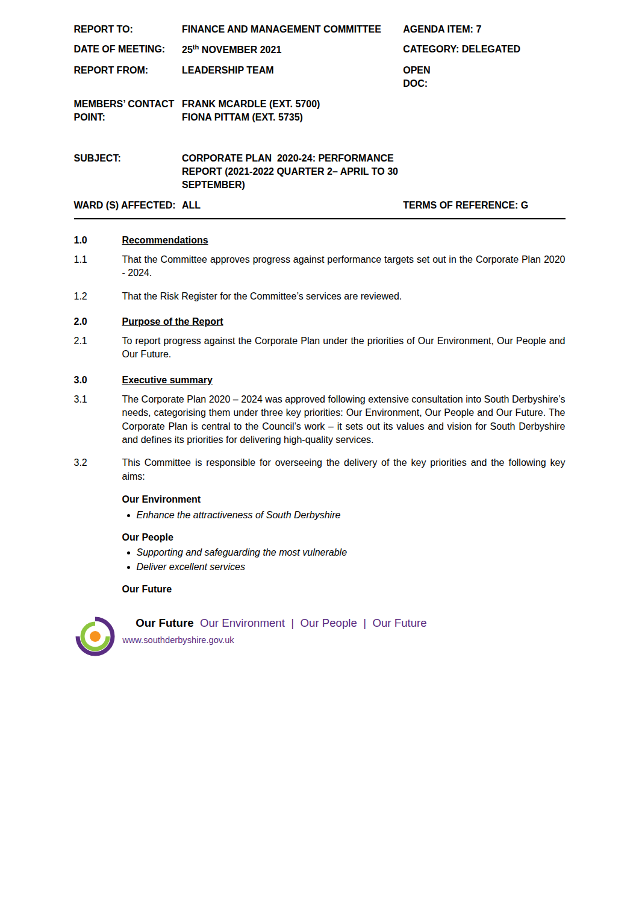| REPORT TO: | FINANCE AND MANAGEMENT COMMITTEE | AGENDA ITEM: 7 |
| DATE OF MEETING: | 25 th NOVEMBER 2021 | CATEGORY: DELEGATED |
| REPORT FROM: | LEADERSHIP TEAM | OPEN DOC: |
| MEMBERS’ CONTACT POINT: | FRANK MCARDLE (EXT. 5700) FIONA PITTAM (EXT. 5735) | |
| SUBJECT: | CORPORATE PLAN 2020-24: PERFORMANCE REPORT (2021-2022 QUARTER 2– APRIL TO 30 SEPTEMBER) | |
| WARD (S) AFFECTED: | ALL | TERMS OF REFERENCE: G |
1.0 Recommendations
1.1 That the Committee approves progress against performance targets set out in the Corporate Plan 2020 - 2024.
1.2 That the Risk Register for the Committee’s services are reviewed.
2.0 Purpose of the Report
2.1 To report progress against the Corporate Plan under the priorities of Our Environment, Our People and Our Future.
3.0 Executive summary
3.1 The Corporate Plan 2020 – 2024 was approved following extensive consultation into South Derbyshire’s needs, categorising them under three key priorities: Our Environment, Our People and Our Future. The Corporate Plan is central to the Council’s work – it sets out its values and vision for South Derbyshire and defines its priorities for delivering high-quality services.
3.2 This Committee is responsible for overseeing the delivery of the key priorities and the following key aims:
Our Environment
Enhance the attractiveness of South Derbyshire
Our People
Supporting and safeguarding the most vulnerable
Deliver excellent services
Our Future
Our Future Our Environment | Our People | Our Future
www.southderbyshire.gov.uk